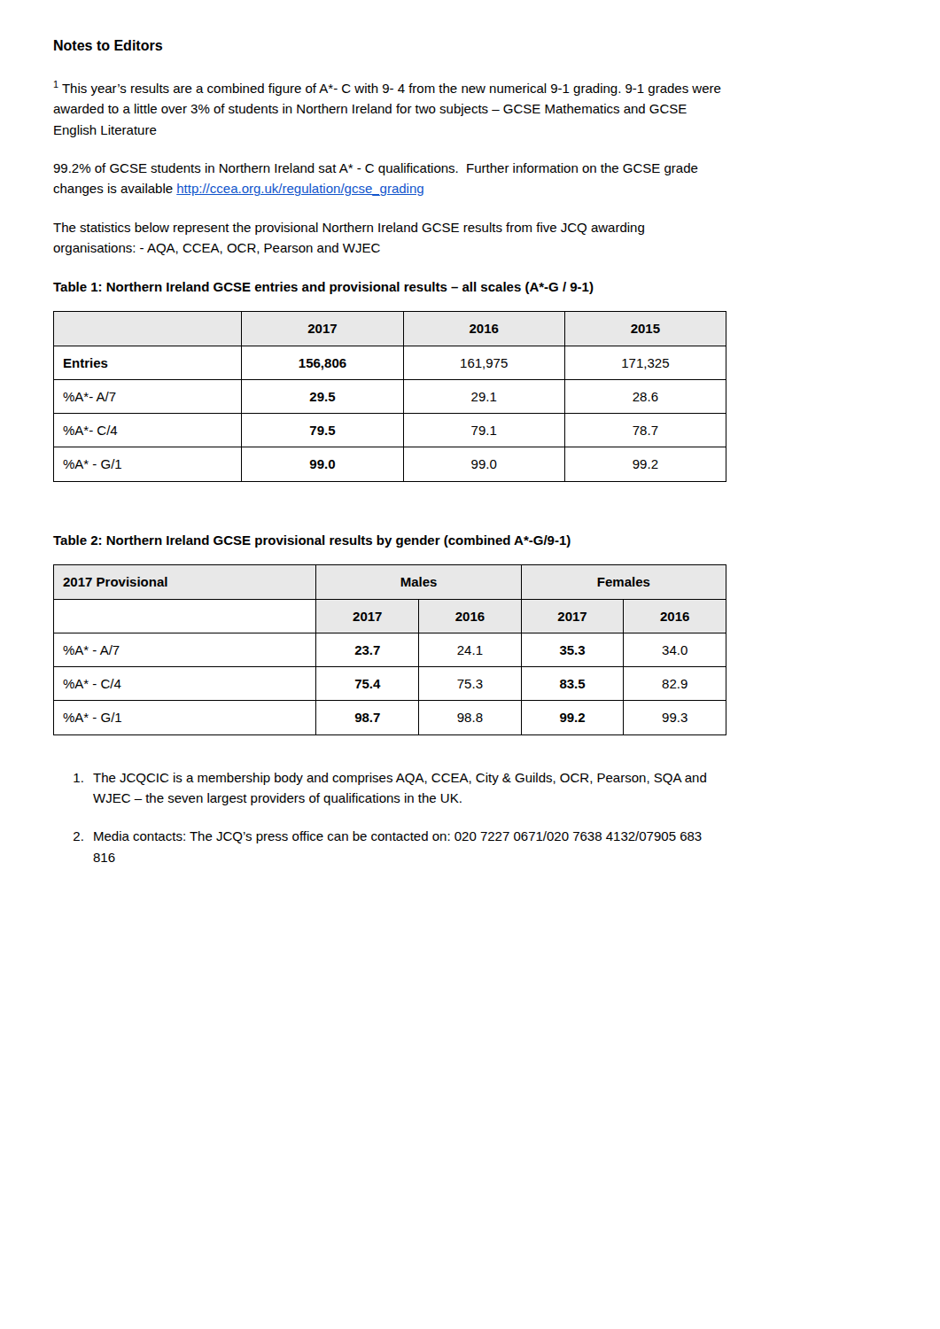Notes to Editors
1 This year’s results are a combined figure of A*- C with 9- 4 from the new numerical 9-1 grading. 9-1 grades were awarded to a little over 3% of students in Northern Ireland for two subjects – GCSE Mathematics and GCSE English Literature
99.2% of GCSE students in Northern Ireland sat A* - C qualifications. Further information on the GCSE grade changes is available http://ccea.org.uk/regulation/gcse_grading
The statistics below represent the provisional Northern Ireland GCSE results from five JCQ awarding organisations: - AQA, CCEA, OCR, Pearson and WJEC
Table 1: Northern Ireland GCSE entries and provisional results – all scales (A*-G / 9-1)
| | 2017 | 2016 | 2015 |
| --- | --- | --- | --- |
| Entries | 156,806 | 161,975 | 171,325 |
| %A*- A/7 | 29.5 | 29.1 | 28.6 |
| %A*- C/4 | 79.5 | 79.1 | 78.7 |
| %A* - G/1 | 99.0 | 99.0 | 99.2 |
Table 2: Northern Ireland GCSE provisional results by gender (combined A*-G/9-1)
| 2017 Provisional | Males | Females |
| --- | --- | --- |
| | 2017 | 2016 | 2017 | 2016 |
| %A* - A/7 | 23.7 | 24.1 | 35.3 | 34.0 |
| %A* - C/4 | 75.4 | 75.3 | 83.5 | 82.9 |
| %A* - G/1 | 98.7 | 98.8 | 99.2 | 99.3 |
The JCQCIC is a membership body and comprises AQA, CCEA, City & Guilds, OCR, Pearson, SQA and WJEC – the seven largest providers of qualifications in the UK.
Media contacts: The JCQ’s press office can be contacted on: 020 7227 0671/020 7638 4132/07905 683 816